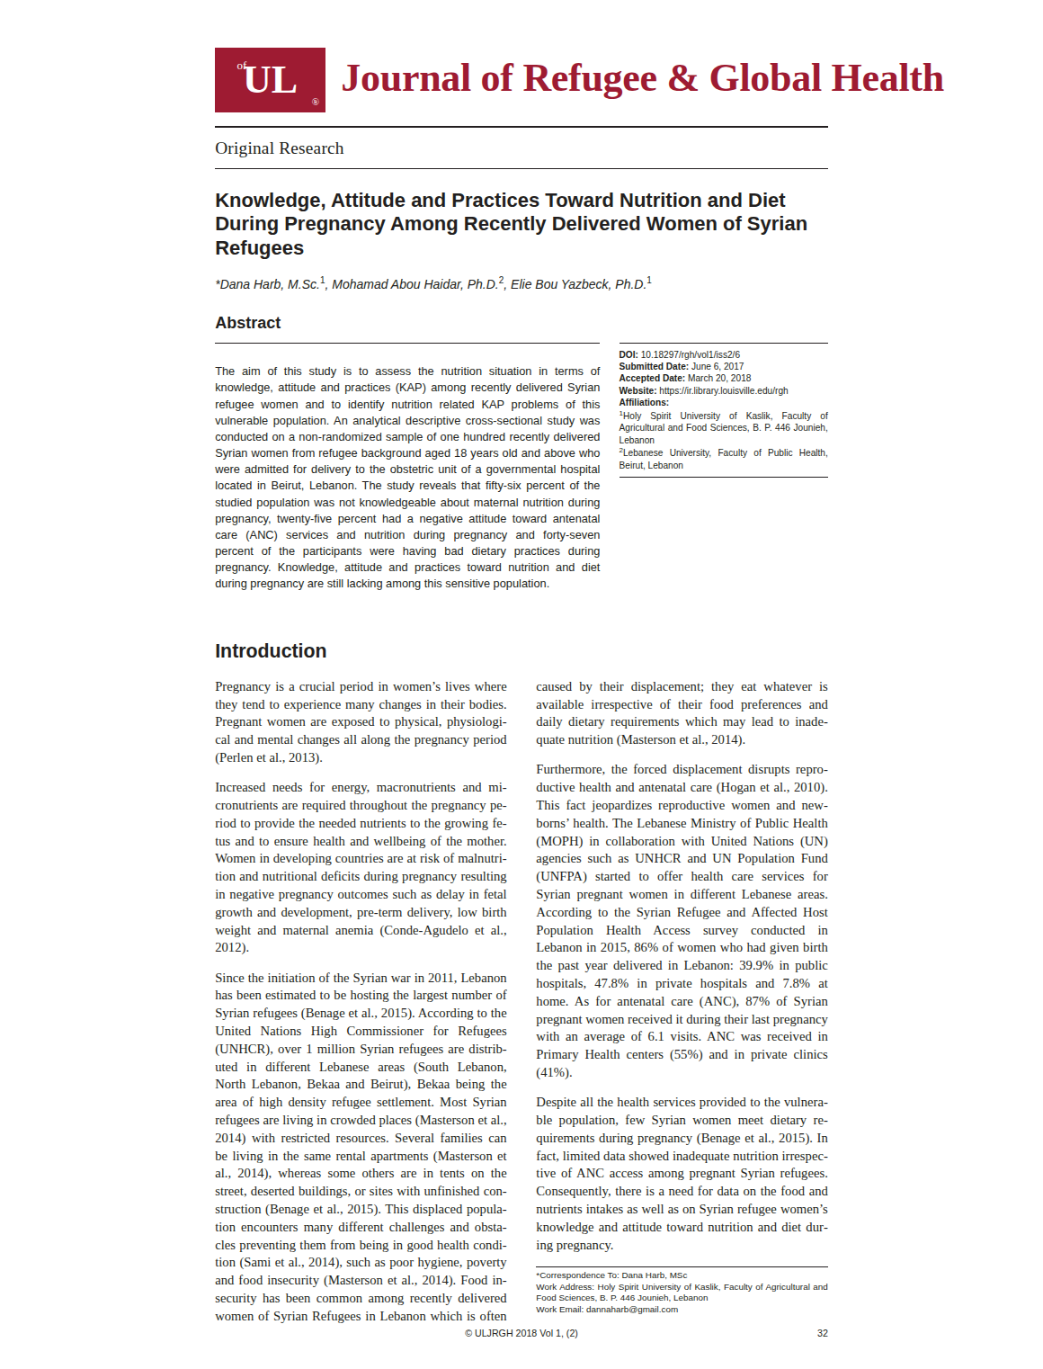UL of ®
Journal of Refugee & Global Health
Original Research
Knowledge, Attitude and Practices Toward Nutrition and Diet During Pregnancy Among Recently Delivered Women of Syrian Refugees
*Dana Harb, M.Sc.1, Mohamad Abou Haidar, Ph.D.2, Elie Bou Yazbeck, Ph.D.1
Abstract
The aim of this study is to assess the nutrition situation in terms of knowledge, attitude and practices (KAP) among recently delivered Syrian refugee women and to identify nutrition related KAP problems of this vulnerable population. An analytical descriptive cross-sectional study was conducted on a non-randomized sample of one hundred recently delivered Syrian women from refugee background aged 18 years old and above who were admitted for delivery to the obstetric unit of a governmental hospital located in Beirut, Lebanon. The study reveals that fifty-six percent of the studied population was not knowledgeable about maternal nutrition during pregnancy, twenty-five percent had a negative attitude toward antenatal care (ANC) services and nutrition during pregnancy and forty-seven percent of the participants were having bad dietary practices during pregnancy. Knowledge, attitude and practices toward nutrition and diet during pregnancy are still lacking among this sensitive population.
DOI: 10.18297/rgh/vol1/iss2/6
Submitted Date: June 6, 2017
Accepted Date: March 20, 2018
Website: https://ir.library.louisville.edu/rgh
Affiliations:
1Holy Spirit University of Kaslik, Faculty of Agricultural and Food Sciences, B. P. 446 Jounieh, Lebanon
2Lebanese University, Faculty of Public Health, Beirut, Lebanon
Introduction
Pregnancy is a crucial period in women’s lives where they tend to experience many changes in their bodies. Pregnant women are exposed to physical, physiological and mental changes all along the pregnancy period (Perlen et al., 2013).
Increased needs for energy, macronutrients and micronutrients are required throughout the pregnancy period to provide the needed nutrients to the growing fetus and to ensure health and wellbeing of the mother. Women in developing countries are at risk of malnutrition and nutritional deficits during pregnancy resulting in negative pregnancy outcomes such as delay in fetal growth and development, pre-term delivery, low birth weight and maternal anemia (Conde-Agudelo et al., 2012).
Since the initiation of the Syrian war in 2011, Lebanon has been estimated to be hosting the largest number of Syrian refugees (Benage et al., 2015). According to the United Nations High Commissioner for Refugees (UNHCR), over 1 million Syrian refugees are distributed in different Lebanese areas (South Lebanon, North Lebanon, Bekaa and Beirut), Bekaa being the area of high density refugee settlement. Most Syrian refugees are living in crowded places (Masterson et al., 2014) with restricted resources. Several families can be living in the same rental apartments (Masterson et al., 2014), whereas some others are in tents on the street, deserted buildings, or sites with unfinished construction (Benage et al., 2015). This displaced population encounters many different challenges and obstacles preventing them from being in good health condition (Sami et al., 2014), such as poor hygiene, poverty and food insecurity (Masterson et al., 2014). Food insecurity has been common among recently delivered women of Syrian Refugees in Lebanon which is often caused by their displacement; they eat whatever is available irrespective of their food preferences and daily dietary requirements which may lead to inadequate nutrition (Masterson et al., 2014).
Furthermore, the forced displacement disrupts reproductive health and antenatal care (Hogan et al., 2010). This fact jeopardizes reproductive women and newborns’ health. The Lebanese Ministry of Public Health (MOPH) in collaboration with United Nations (UN) agencies such as UNHCR and UN Population Fund (UNFPA) started to offer health care services for Syrian pregnant women in different Lebanese areas. According to the Syrian Refugee and Affected Host Population Health Access survey conducted in Lebanon in 2015, 86% of women who had given birth the past year delivered in Lebanon: 39.9% in public hospitals, 47.8% in private hospitals and 7.8% at home. As for antenatal care (ANC), 87% of Syrian pregnant women received it during their last pregnancy with an average of 6.1 visits. ANC was received in Primary Health centers (55%) and in private clinics (41%).
Despite all the health services provided to the vulnerable population, few Syrian women meet dietary requirements during pregnancy (Benage et al., 2015). In fact, limited data showed inadequate nutrition irrespective of ANC access among pregnant Syrian refugees. Consequently, there is a need for data on the food and nutrients intakes as well as on Syrian refugee women’s knowledge and attitude toward nutrition and diet during pregnancy.
*Correspondence To: Dana Harb, MSc
Work Address: Holy Spirit University of Kaslik, Faculty of Agricultural and Food Sciences, B. P. 446 Jounieh, Lebanon
Work Email: dannaharb@gmail.com
© ULJRGH 2018 Vol 1, (2)
32